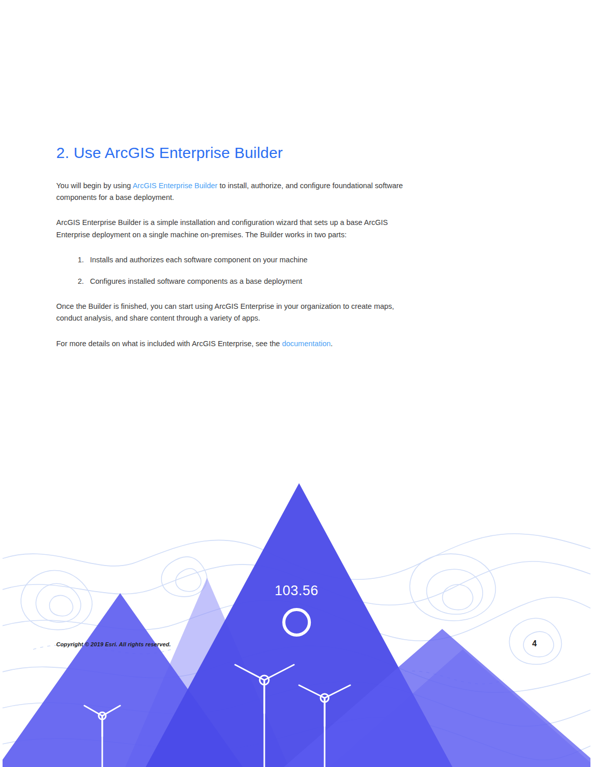2. Use ArcGIS Enterprise Builder
You will begin by using ArcGIS Enterprise Builder to install, authorize, and configure foundational software components for a base deployment.
ArcGIS Enterprise Builder is a simple installation and configuration wizard that sets up a base ArcGIS Enterprise deployment on a single machine on-premises. The Builder works in two parts:
Installs and authorizes each software component on your machine
Configures installed software components as a base deployment
Once the Builder is finished, you can start using ArcGIS Enterprise in your organization to create maps, conduct analysis, and share content through a variety of apps.
For more details on what is included with ArcGIS Enterprise, see the documentation.
103.56
Copyright © 2019 Esri. All rights reserved. 4